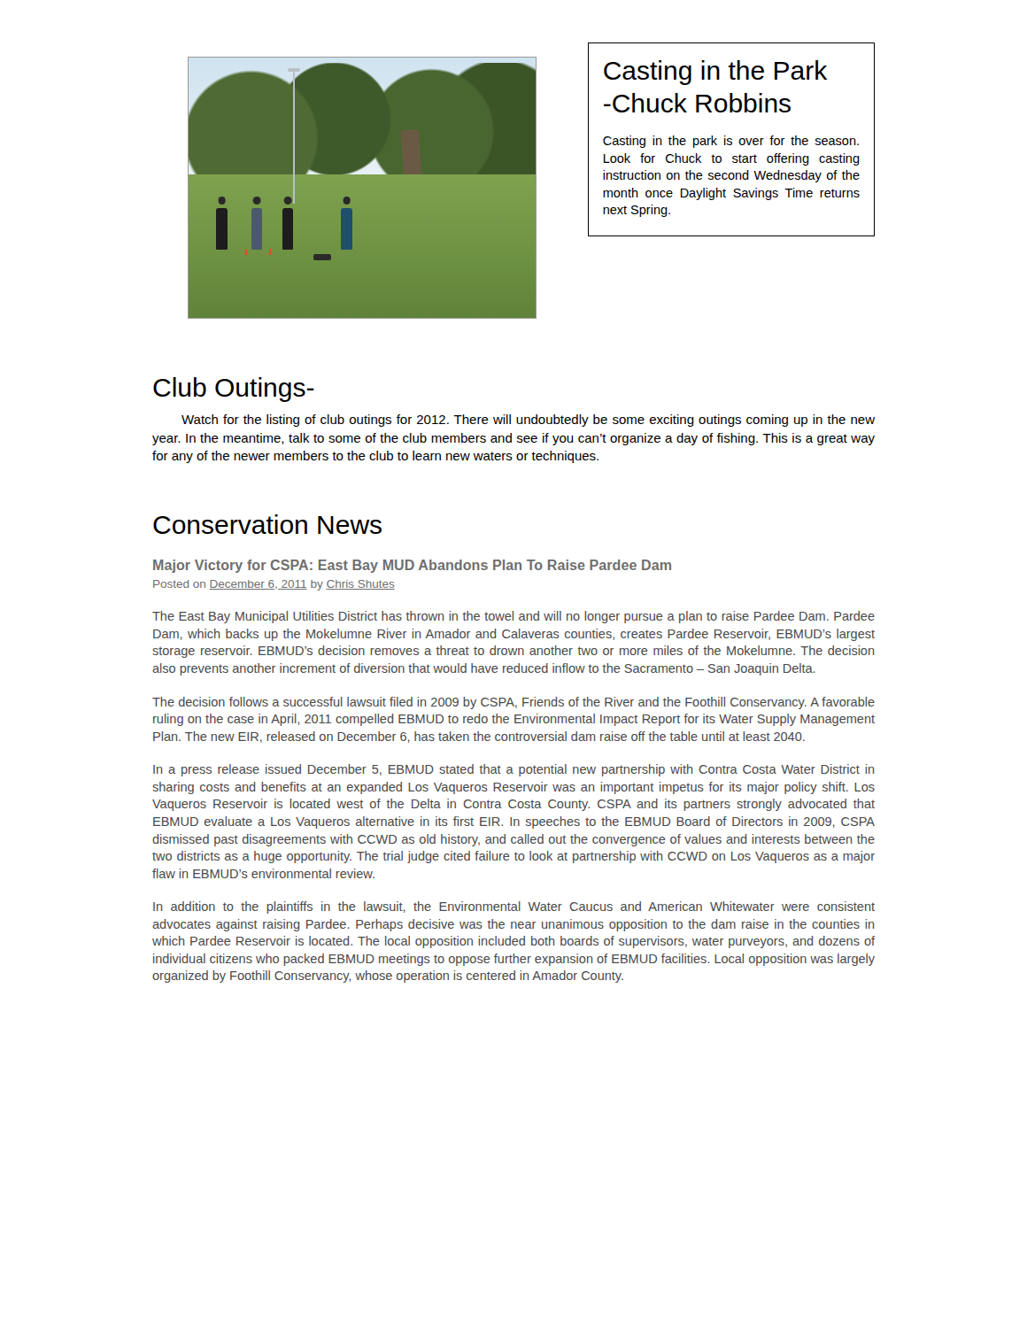Casting in the Park-Chuck Robbins
Casting in the park is over for the season. Look for Chuck to start offering casting instruction on the second Wednesday of the month once Daylight Savings Time returns next Spring.
Club Outings-
Watch for the listing of club outings for 2012. There will undoubtedly be some exciting outings coming up in the new year. In the meantime, talk to some of the club members and see if you can’t organize a day of fishing. This is a great way for any of the newer members to the club to learn new waters or techniques.
Conservation News
Major Victory for CSPA: East Bay MUD Abandons Plan To Raise Pardee Dam
Posted on December 6, 2011 by Chris Shutes
The East Bay Municipal Utilities District has thrown in the towel and will no longer pursue a plan to raise Pardee Dam. Pardee Dam, which backs up the Mokelumne River in Amador and Calaveras counties, creates Pardee Reservoir, EBMUD’s largest storage reservoir. EBMUD’s decision removes a threat to drown another two or more miles of the Mokelumne. The decision also prevents another increment of diversion that would have reduced inflow to the Sacramento – San Joaquin Delta.
The decision follows a successful lawsuit filed in 2009 by CSPA, Friends of the River and the Foothill Conservancy. A favorable ruling on the case in April, 2011 compelled EBMUD to redo the Environmental Impact Report for its Water Supply Management Plan. The new EIR, released on December 6, has taken the controversial dam raise off the table until at least 2040.
In a press release issued December 5, EBMUD stated that a potential new partnership with Contra Costa Water District in sharing costs and benefits at an expanded Los Vaqueros Reservoir was an important impetus for its major policy shift. Los Vaqueros Reservoir is located west of the Delta in Contra Costa County. CSPA and its partners strongly advocated that EBMUD evaluate a Los Vaqueros alternative in its first EIR. In speeches to the EBMUD Board of Directors in 2009, CSPA dismissed past disagreements with CCWD as old history, and called out the convergence of values and interests between the two districts as a huge opportunity. The trial judge cited failure to look at partnership with CCWD on Los Vaqueros as a major flaw in EBMUD’s environmental review.
In addition to the plaintiffs in the lawsuit, the Environmental Water Caucus and American Whitewater were consistent advocates against raising Pardee. Perhaps decisive was the near unanimous opposition to the dam raise in the counties in which Pardee Reservoir is located. The local opposition included both boards of supervisors, water purveyors, and dozens of individual citizens who packed EBMUD meetings to oppose further expansion of EBMUD facilities. Local opposition was largely organized by Foothill Conservancy, whose operation is centered in Amador County.